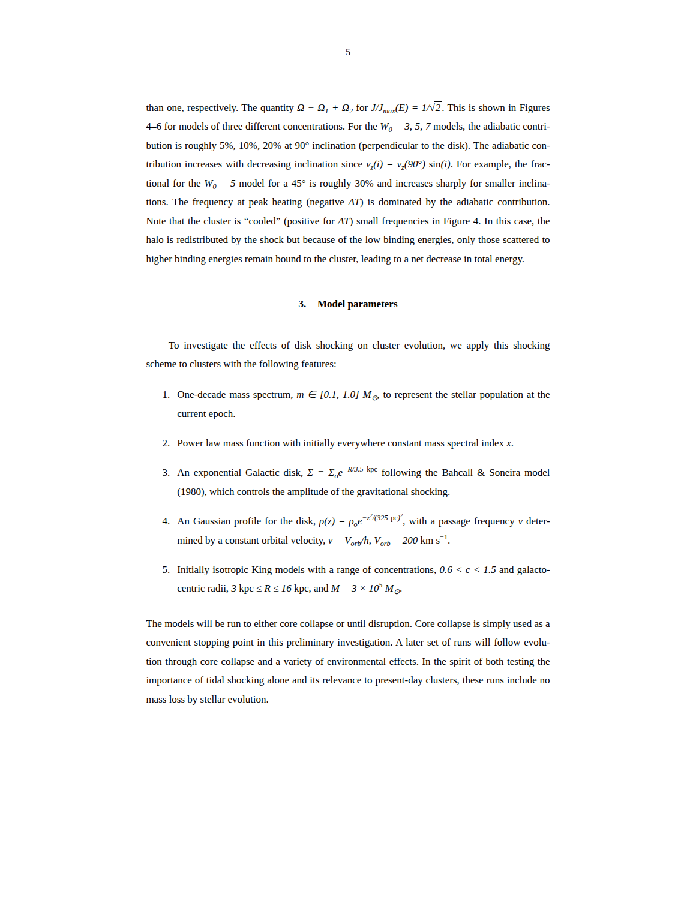– 5 –
than one, respectively. The quantity Ω ≡ Ω1 + Ω2 for J/Jmax(E) = 1/√2. This is shown in Figures 4–6 for models of three different concentrations. For the W0 = 3, 5, 7 models, the adiabatic contribution is roughly 5%, 10%, 20% at 90° inclination (perpendicular to the disk). The adiabatic contribution increases with decreasing inclination since vz(i) = vz(90°) sin(i). For example, the fractional for the W0 = 5 model for a 45° is roughly 30% and increases sharply for smaller inclinations. The frequency at peak heating (negative ΔT) is dominated by the adiabatic contribution. Note that the cluster is “cooled” (positive for ΔT) small frequencies in Figure 4. In this case, the halo is redistributed by the shock but because of the low binding energies, only those scattered to higher binding energies remain bound to the cluster, leading to a net decrease in total energy.
3. Model parameters
To investigate the effects of disk shocking on cluster evolution, we apply this shocking scheme to clusters with the following features:
One-decade mass spectrum, m ∈ [0.1, 1.0] M⊙, to represent the stellar population at the current epoch.
Power law mass function with initially everywhere constant mass spectral index x.
An exponential Galactic disk, Σ = Σoe−R/3.5 kpc following the Bahcall & Soneira model (1980), which controls the amplitude of the gravitational shocking.
An Gaussian profile for the disk, ρ(z) = ρoe−z2/(325 pc)2, with a passage frequency ν determined by a constant orbital velocity, ν = Vorb/h, Vorb = 200 km s−1.
Initially isotropic King models with a range of concentrations, 0.6 < c < 1.5 and galactocentric radii, 3 kpc ≤ R ≤ 16 kpc, and M = 3 × 105 M⊙.
The models will be run to either core collapse or until disruption. Core collapse is simply used as a convenient stopping point in this preliminary investigation. A later set of runs will follow evolution through core collapse and a variety of environmental effects. In the spirit of both testing the importance of tidal shocking alone and its relevance to present-day clusters, these runs include no mass loss by stellar evolution.